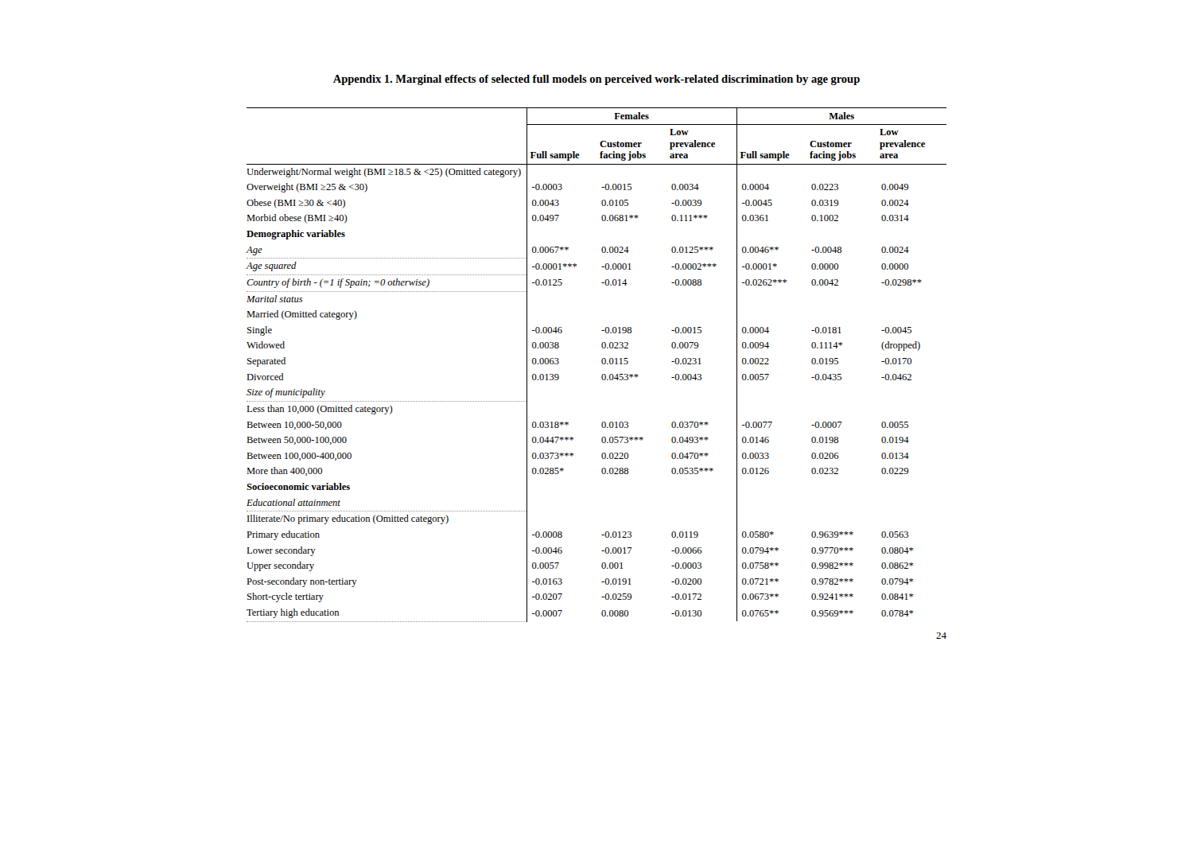Appendix 1. Marginal effects of selected full models on perceived work-related discrimination by age group
| | Females | Males |
| --- | --- | --- |
| | Full sample | Customer facing jobs | Low prevalence area | Full sample | Customer facing jobs | Low prevalence area |
| Underweight/Normal weight (BMI ≥18.5 & <25) (Omitted category) | | | | | | |
| Overweight (BMI ≥25 & <30) | -0.0003 | -0.0015 | 0.0034 | 0.0004 | 0.0223 | 0.0049 |
| Obese (BMI ≥30 & <40) | 0.0043 | 0.0105 | -0.0039 | -0.0045 | 0.0319 | 0.0024 |
| Morbid obese (BMI ≥40) | 0.0497 | 0.0681** | 0.111*** | 0.0361 | 0.1002 | 0.0314 |
| Demographic variables | | | | | | |
| Age | 0.0067** | 0.0024 | 0.0125*** | 0.0046** | -0.0048 | 0.0024 |
| Age squared | -0.0001*** | -0.0001 | -0.0002*** | -0.0001* | 0.0000 | 0.0000 |
| Country of birth - (=1 if Spain; =0 otherwise) | -0.0125 | -0.014 | -0.0088 | -0.0262*** | 0.0042 | -0.0298** |
| Marital status | | | | | | |
| Married (Omitted category) | | | | | | |
| Single | -0.0046 | -0.0198 | -0.0015 | 0.0004 | -0.0181 | -0.0045 |
| Widowed | 0.0038 | 0.0232 | 0.0079 | 0.0094 | 0.1114* | (dropped) |
| Separated | 0.0063 | 0.0115 | -0.0231 | 0.0022 | 0.0195 | -0.0170 |
| Divorced | 0.0139 | 0.0453** | -0.0043 | 0.0057 | -0.0435 | -0.0462 |
| Size of municipality | | | | | | |
| Less than 10,000 (Omitted category) | | | | | | |
| Between 10,000-50,000 | 0.0318** | 0.0103 | 0.0370** | -0.0077 | -0.0007 | 0.0055 |
| Between 50,000-100,000 | 0.0447*** | 0.0573*** | 0.0493** | 0.0146 | 0.0198 | 0.0194 |
| Between 100,000-400,000 | 0.0373*** | 0.0220 | 0.0470** | 0.0033 | 0.0206 | 0.0134 |
| More than 400,000 | 0.0285* | 0.0288 | 0.0535*** | 0.0126 | 0.0232 | 0.0229 |
| Socioeconomic variables | | | | | | |
| Educational attainment | | | | | | |
| Illiterate/No primary education (Omitted category) | | | | | | |
| Primary education | -0.0008 | -0.0123 | 0.0119 | 0.0580* | 0.9639*** | 0.0563 |
| Lower secondary | -0.0046 | -0.0017 | -0.0066 | 0.0794** | 0.9770*** | 0.0804* |
| Upper secondary | 0.0057 | 0.001 | -0.0003 | 0.0758** | 0.9982*** | 0.0862* |
| Post-secondary non-tertiary | -0.0163 | -0.0191 | -0.0200 | 0.0721** | 0.9782*** | 0.0794* |
| Short-cycle tertiary | -0.0207 | -0.0259 | -0.0172 | 0.0673** | 0.9241*** | 0.0841* |
| Tertiary high education | -0.0007 | 0.0080 | -0.0130 | 0.0765** | 0.9569*** | 0.0784* |
24